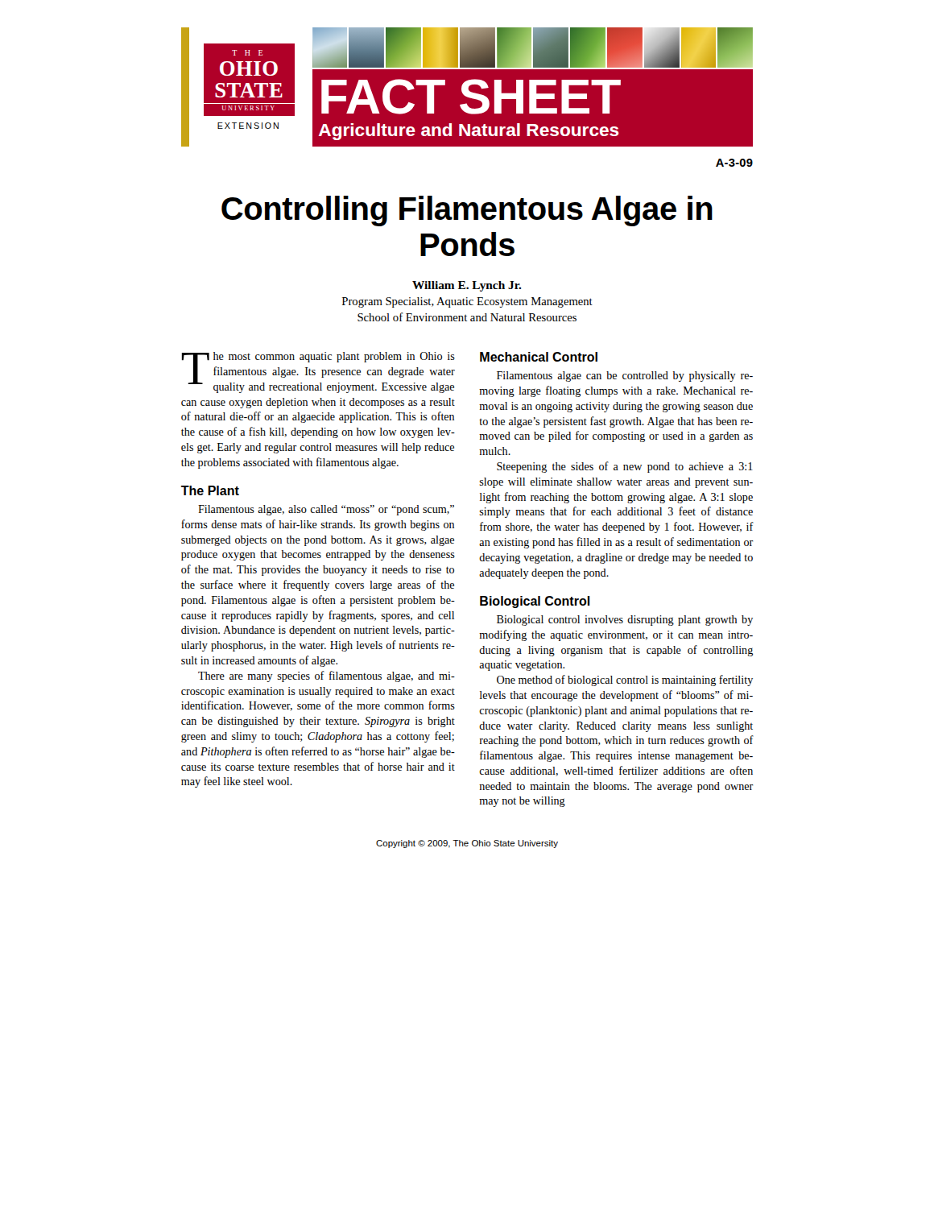T H E OHIO STATE UNIVERSITY
Extension
FACT SHEET
Agriculture and Natural Resources
A-3-09
Controlling Filamentous Algae in Ponds
William E. Lynch Jr.
Program Specialist, Aquatic Ecosystem Management
School of Environment and Natural Resources
The most common aquatic plant problem in Ohio is filamentous algae. Its presence can degrade water quality and recreational enjoyment. Excessive algae can cause oxygen depletion when it decomposes as a result of natural die-off or an algaecide application. This is often the cause of a fish kill, depending on how low oxygen levels get. Early and regular control measures will help reduce the problems associated with filamentous algae.
The Plant
Filamentous algae, also called “moss” or “pond scum,” forms dense mats of hair-like strands. Its growth begins on submerged objects on the pond bottom. As it grows, algae produce oxygen that becomes entrapped by the denseness of the mat. This provides the buoyancy it needs to rise to the surface where it frequently covers large areas of the pond. Filamentous algae is often a persistent problem because it reproduces rapidly by fragments, spores, and cell division. Abundance is dependent on nutrient levels, particularly phosphorus, in the water. High levels of nutrients result in increased amounts of algae.
There are many species of filamentous algae, and microscopic examination is usually required to make an exact identification. However, some of the more common forms can be distinguished by their texture. Spirogyra is bright green and slimy to touch; Cladophora has a cottony feel; and Pithophera is often referred to as “horse hair” algae because its coarse texture resembles that of horse hair and it may feel like steel wool.
Mechanical Control
Filamentous algae can be controlled by physically removing large floating clumps with a rake. Mechanical removal is an ongoing activity during the growing season due to the algae’s persistent fast growth. Algae that has been removed can be piled for composting or used in a garden as mulch.
Steepening the sides of a new pond to achieve a 3:1 slope will eliminate shallow water areas and prevent sunlight from reaching the bottom growing algae. A 3:1 slope simply means that for each additional 3 feet of distance from shore, the water has deepened by 1 foot. However, if an existing pond has filled in as a result of sedimentation or decaying vegetation, a dragline or dredge may be needed to adequately deepen the pond.
Biological Control
Biological control involves disrupting plant growth by modifying the aquatic environment, or it can mean introducing a living organism that is capable of controlling aquatic vegetation.
One method of biological control is maintaining fertility levels that encourage the development of “blooms” of microscopic (planktonic) plant and animal populations that reduce water clarity. Reduced clarity means less sunlight reaching the pond bottom, which in turn reduces growth of filamentous algae. This requires intense management because additional, well-timed fertilizer additions are often needed to maintain the blooms. The average pond owner may not be willing
Copyright © 2009, The Ohio State University